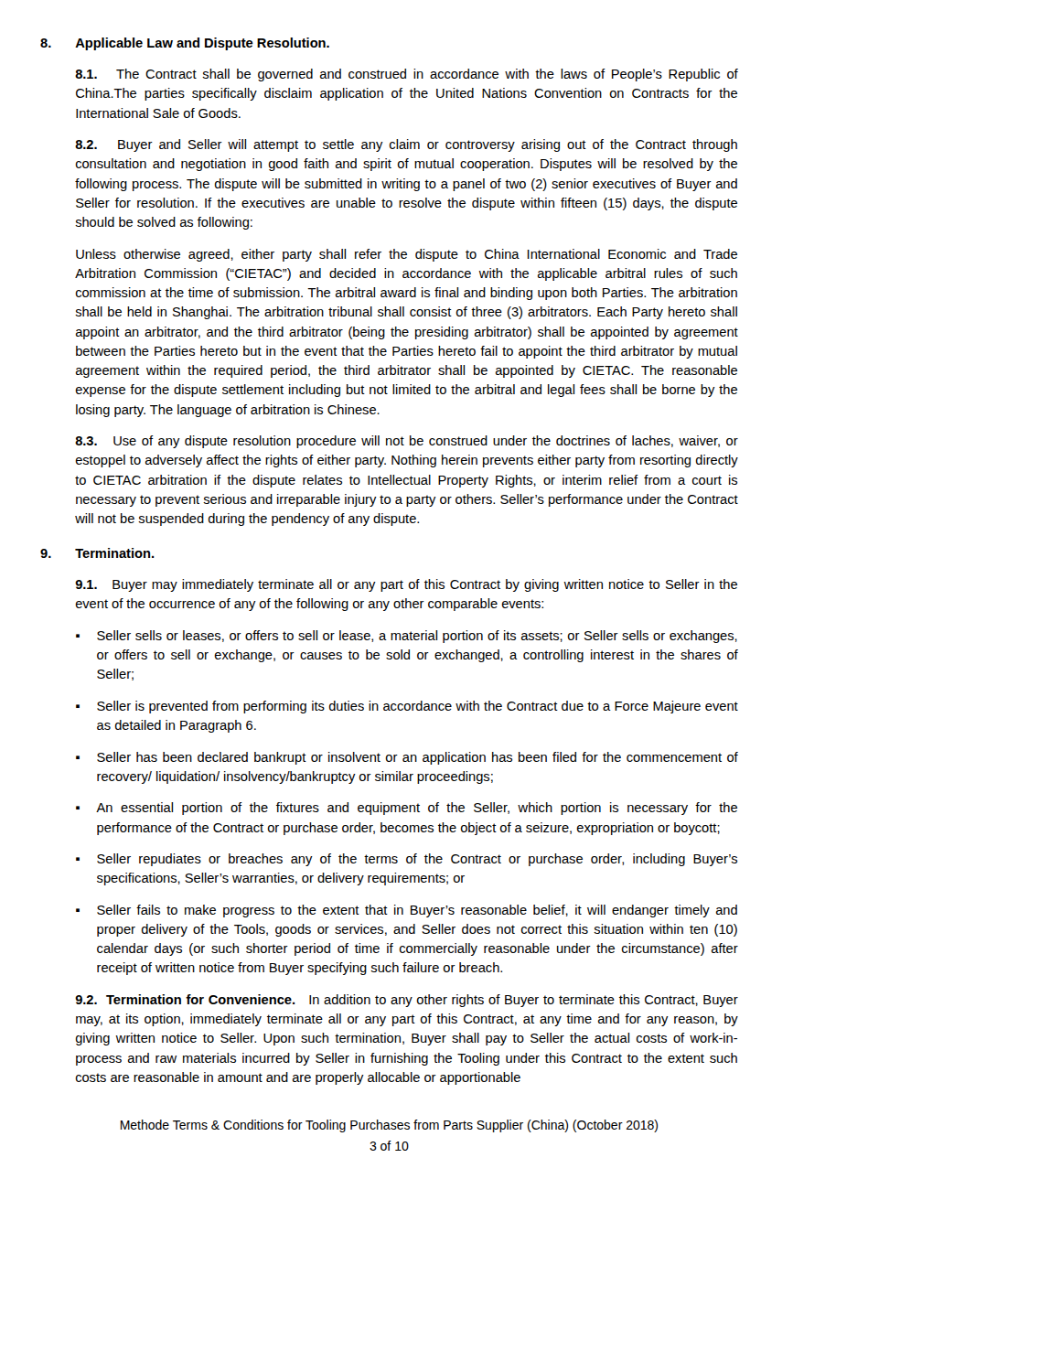8. Applicable Law and Dispute Resolution.
8.1. The Contract shall be governed and construed in accordance with the laws of People’s Republic of China.The parties specifically disclaim application of the United Nations Convention on Contracts for the International Sale of Goods.
8.2. Buyer and Seller will attempt to settle any claim or controversy arising out of the Contract through consultation and negotiation in good faith and spirit of mutual cooperation. Disputes will be resolved by the following process. The dispute will be submitted in writing to a panel of two (2) senior executives of Buyer and Seller for resolution. If the executives are unable to resolve the dispute within fifteen (15) days, the dispute should be solved as following:
Unless otherwise agreed, either party shall refer the dispute to China International Economic and Trade Arbitration Commission (“CIETAC”) and decided in accordance with the applicable arbitral rules of such commission at the time of submission. The arbitral award is final and binding upon both Parties. The arbitration shall be held in Shanghai. The arbitration tribunal shall consist of three (3) arbitrators. Each Party hereto shall appoint an arbitrator, and the third arbitrator (being the presiding arbitrator) shall be appointed by agreement between the Parties hereto but in the event that the Parties hereto fail to appoint the third arbitrator by mutual agreement within the required period, the third arbitrator shall be appointed by CIETAC. The reasonable expense for the dispute settlement including but not limited to the arbitral and legal fees shall be borne by the losing party. The language of arbitration is Chinese.
8.3. Use of any dispute resolution procedure will not be construed under the doctrines of laches, waiver, or estoppel to adversely affect the rights of either party. Nothing herein prevents either party from resorting directly to CIETAC arbitration if the dispute relates to Intellectual Property Rights, or interim relief from a court is necessary to prevent serious and irreparable injury to a party or others. Seller’s performance under the Contract will not be suspended during the pendency of any dispute.
9. Termination.
9.1. Buyer may immediately terminate all or any part of this Contract by giving written notice to Seller in the event of the occurrence of any of the following or any other comparable events:
Seller sells or leases, or offers to sell or lease, a material portion of its assets; or Seller sells or exchanges, or offers to sell or exchange, or causes to be sold or exchanged, a controlling interest in the shares of Seller;
Seller is prevented from performing its duties in accordance with the Contract due to a Force Majeure event as detailed in Paragraph 6.
Seller has been declared bankrupt or insolvent or an application has been filed for the commencement of recovery/ liquidation/ insolvency/bankruptcy or similar proceedings;
An essential portion of the fixtures and equipment of the Seller, which portion is necessary for the performance of the Contract or purchase order, becomes the object of a seizure, expropriation or boycott;
Seller repudiates or breaches any of the terms of the Contract or purchase order, including Buyer’s specifications, Seller’s warranties, or delivery requirements; or
Seller fails to make progress to the extent that in Buyer’s reasonable belief, it will endanger timely and proper delivery of the Tools, goods or services, and Seller does not correct this situation within ten (10) calendar days (or such shorter period of time if commercially reasonable under the circumstance) after receipt of written notice from Buyer specifying such failure or breach.
9.2. Termination for Convenience. In addition to any other rights of Buyer to terminate this Contract, Buyer may, at its option, immediately terminate all or any part of this Contract, at any time and for any reason, by giving written notice to Seller. Upon such termination, Buyer shall pay to Seller the actual costs of work-in-process and raw materials incurred by Seller in furnishing the Tooling under this Contract to the extent such costs are reasonable in amount and are properly allocable or apportionable
Methode Terms & Conditions for Tooling Purchases from Parts Supplier (China) (October 2018)
3 of 10